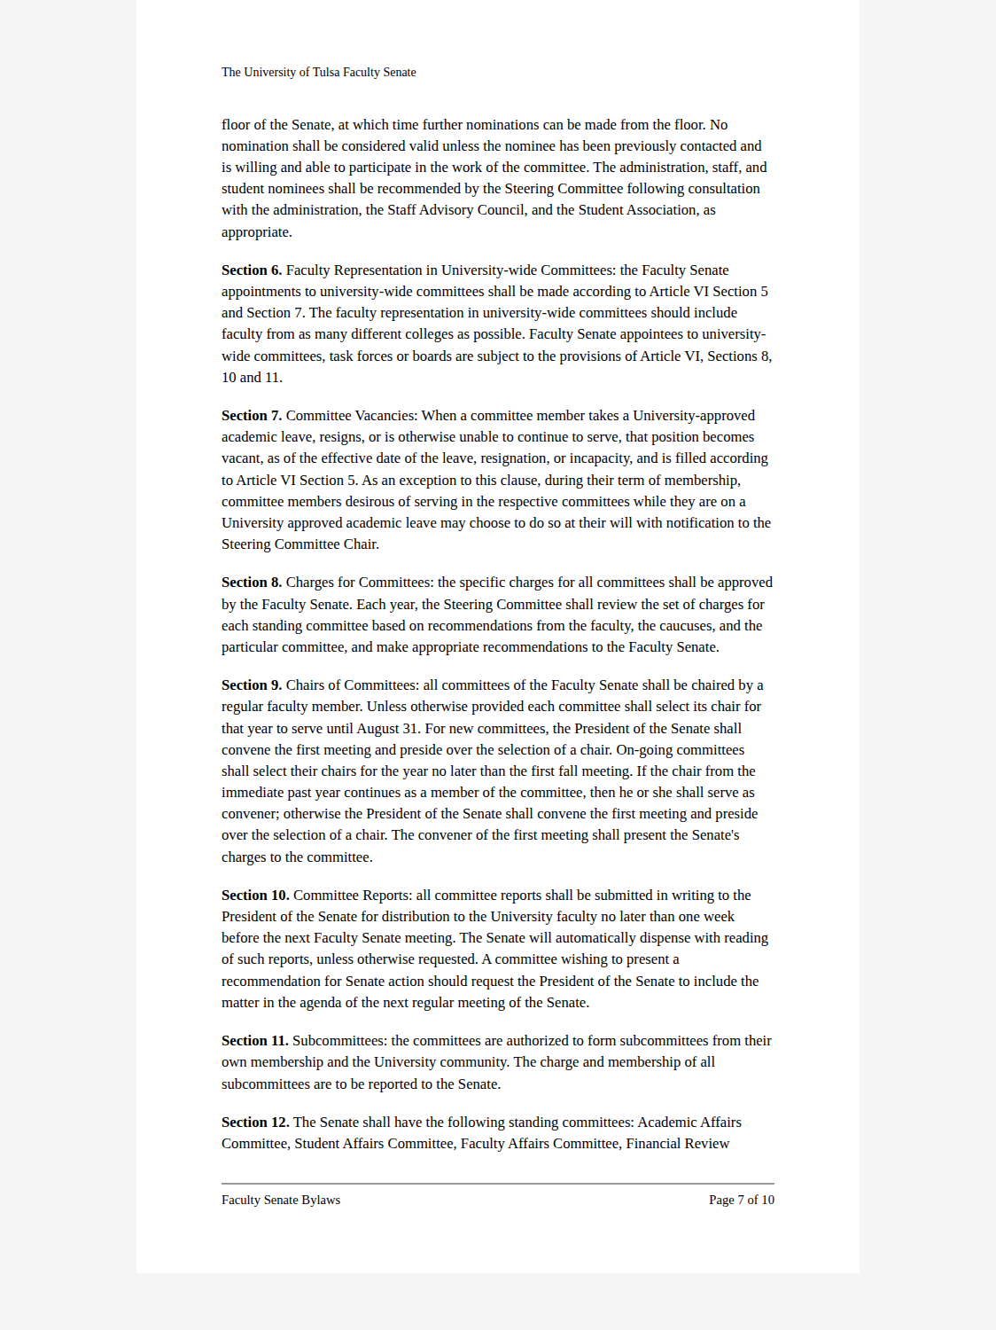The University of Tulsa Faculty Senate
floor of the Senate, at which time further nominations can be made from the floor. No nomination shall be considered valid unless the nominee has been previously contacted and is willing and able to participate in the work of the committee. The administration, staff, and student nominees shall be recommended by the Steering Committee following consultation with the administration, the Staff Advisory Council, and the Student Association, as appropriate.
Section 6. Faculty Representation in University-wide Committees: the Faculty Senate appointments to university-wide committees shall be made according to Article VI Section 5 and Section 7. The faculty representation in university-wide committees should include faculty from as many different colleges as possible. Faculty Senate appointees to university-wide committees, task forces or boards are subject to the provisions of Article VI, Sections 8, 10 and 11.
Section 7. Committee Vacancies: When a committee member takes a University-approved academic leave, resigns, or is otherwise unable to continue to serve, that position becomes vacant, as of the effective date of the leave, resignation, or incapacity, and is filled according to Article VI Section 5. As an exception to this clause, during their term of membership, committee members desirous of serving in the respective committees while they are on a University approved academic leave may choose to do so at their will with notification to the Steering Committee Chair.
Section 8. Charges for Committees: the specific charges for all committees shall be approved by the Faculty Senate. Each year, the Steering Committee shall review the set of charges for each standing committee based on recommendations from the faculty, the caucuses, and the particular committee, and make appropriate recommendations to the Faculty Senate.
Section 9. Chairs of Committees: all committees of the Faculty Senate shall be chaired by a regular faculty member. Unless otherwise provided each committee shall select its chair for that year to serve until August 31. For new committees, the President of the Senate shall convene the first meeting and preside over the selection of a chair. On-going committees shall select their chairs for the year no later than the first fall meeting. If the chair from the immediate past year continues as a member of the committee, then he or she shall serve as convener; otherwise the President of the Senate shall convene the first meeting and preside over the selection of a chair. The convener of the first meeting shall present the Senate's charges to the committee.
Section 10. Committee Reports: all committee reports shall be submitted in writing to the President of the Senate for distribution to the University faculty no later than one week before the next Faculty Senate meeting. The Senate will automatically dispense with reading of such reports, unless otherwise requested. A committee wishing to present a recommendation for Senate action should request the President of the Senate to include the matter in the agenda of the next regular meeting of the Senate.
Section 11. Subcommittees: the committees are authorized to form subcommittees from their own membership and the University community. The charge and membership of all subcommittees are to be reported to the Senate.
Section 12. The Senate shall have the following standing committees: Academic Affairs Committee, Student Affairs Committee, Faculty Affairs Committee, Financial Review
Faculty Senate Bylaws Page 7 of 10